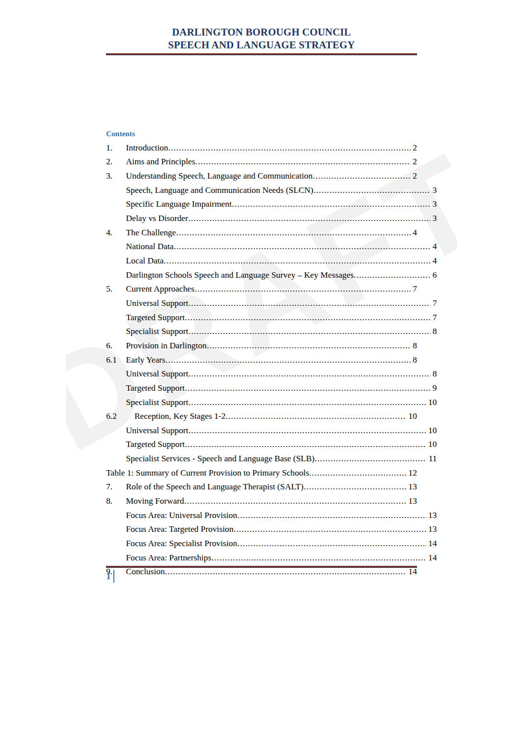DRAFT
DARLINGTON BOROUGH COUNCIL
SPEECH AND LANGUAGE STRATEGY
Contents
1. Introduction .................................................................................................................. 2
2. Aims and Principles ....................................................................................................... 2
3. Understanding Speech, Language and Communication ................................................... 2
Speech, Language and Communication Needs (SLCN) ....................................................... 3
Specific Language Impairment .............................................................................................. 3
Delay vs Disorder ............................................................................................................... 3
4. The Challenge ............................................................................................................... 4
National Data ....................................................................................................................... 4
Local Data .............................................................................................................................. 4
Darlington Schools Speech and Language Survey – Key Messages ..................................... 6
5. Current Approaches ....................................................................................................... 7
Universal Support .............................................................................................................. 7
Targeted Support ................................................................................................................ 7
Specialist Support .............................................................................................................. 8
6. Provision in Darlington .................................................................................................. 8
6.1 Early Years ......................................................................................................................... 8
Universal Support .............................................................................................................. 8
Targeted Support ................................................................................................................ 9
Specialist Support ............................................................................................................ 10
6.2 Reception, Key Stages 1-2 ......................................................................................... 10
Universal Support ............................................................................................................ 10
Targeted Support .............................................................................................................. 10
Specialist Services - Speech and Language Base (SLB) ..................................................... 11
Table 1: Summary of Current Provision to Primary Schools ................................................. 12
7. Role of the Speech and Language Therapist (SALT) ..................................................... 13
8. Moving Forward ........................................................................................................... 13
Focus Area: Universal Provision ......................................................................................... 13
Focus Area: Targeted Provision ........................................................................................... 13
Focus Area: Specialist Provision .......................................................................................... 14
Focus Area: Partnerships ................................................................................................. 14
9. Conclusion ..................................................................................................................... 14
1